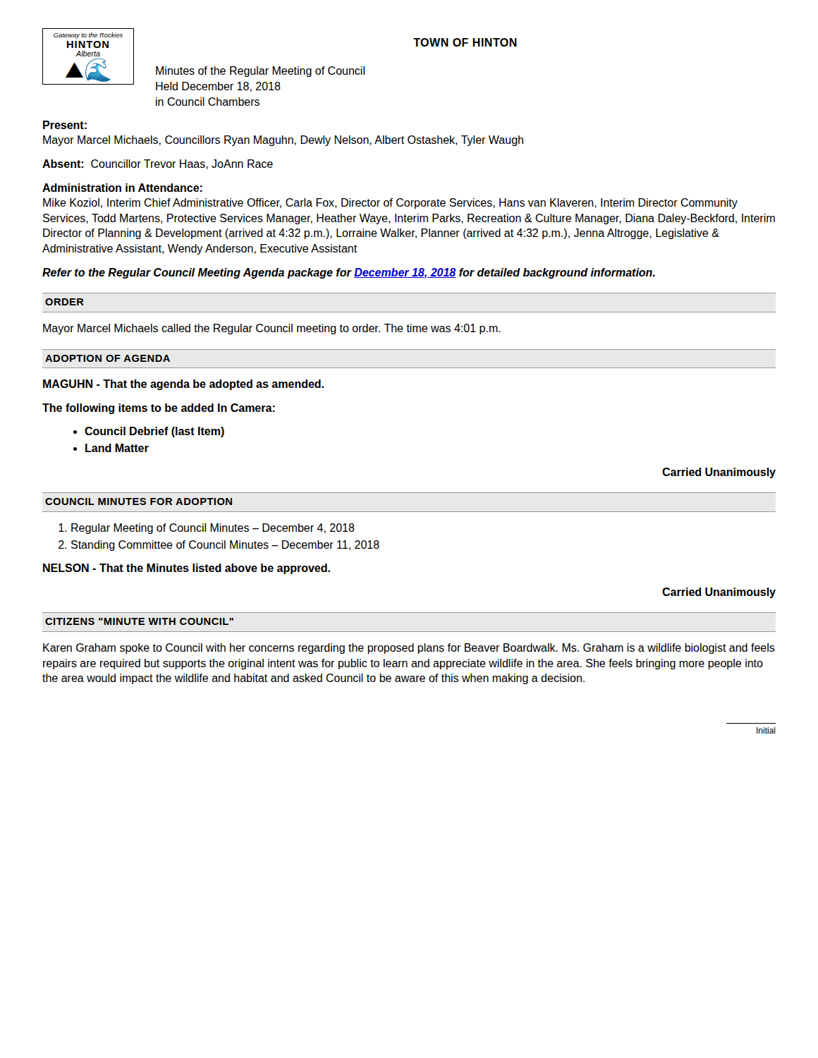Gateway to the Rockies
HINTON
Alberta
⛰🌊
TOWN OF HINTON
Minutes of the Regular Meeting of Council
Held December 18, 2018
in Council Chambers
Present:
Mayor Marcel Michaels, Councillors Ryan Maguhn, Dewly Nelson, Albert Ostashek, Tyler Waugh
Absent: Councillor Trevor Haas, JoAnn Race
Administration in Attendance:
Mike Koziol, Interim Chief Administrative Officer, Carla Fox, Director of Corporate Services, Hans van Klaveren, Interim Director Community Services, Todd Martens, Protective Services Manager, Heather Waye, Interim Parks, Recreation & Culture Manager, Diana Daley-Beckford, Interim Director of Planning & Development (arrived at 4:32 p.m.), Lorraine Walker, Planner (arrived at 4:32 p.m.), Jenna Altrogge, Legislative & Administrative Assistant, Wendy Anderson, Executive Assistant
Refer to the Regular Council Meeting Agenda package for December 18, 2018 for detailed background information.
ORDER
Mayor Marcel Michaels called the Regular Council meeting to order. The time was 4:01 p.m.
ADOPTION OF AGENDA
MAGUHN - That the agenda be adopted as amended.
The following items to be added In Camera:
Council Debrief (last Item)
Land Matter
Carried Unanimously
COUNCIL MINUTES FOR ADOPTION
Regular Meeting of Council Minutes – December 4, 2018
Standing Committee of Council Minutes – December 11, 2018
NELSON - That the Minutes listed above be approved.
Carried Unanimously
CITIZENS "MINUTE WITH COUNCIL"
Karen Graham spoke to Council with her concerns regarding the proposed plans for Beaver Boardwalk. Ms. Graham is a wildlife biologist and feels repairs are required but supports the original intent was for public to learn and appreciate wildlife in the area. She feels bringing more people into the area would impact the wildlife and habitat and asked Council to be aware of this when making a decision.
Initial